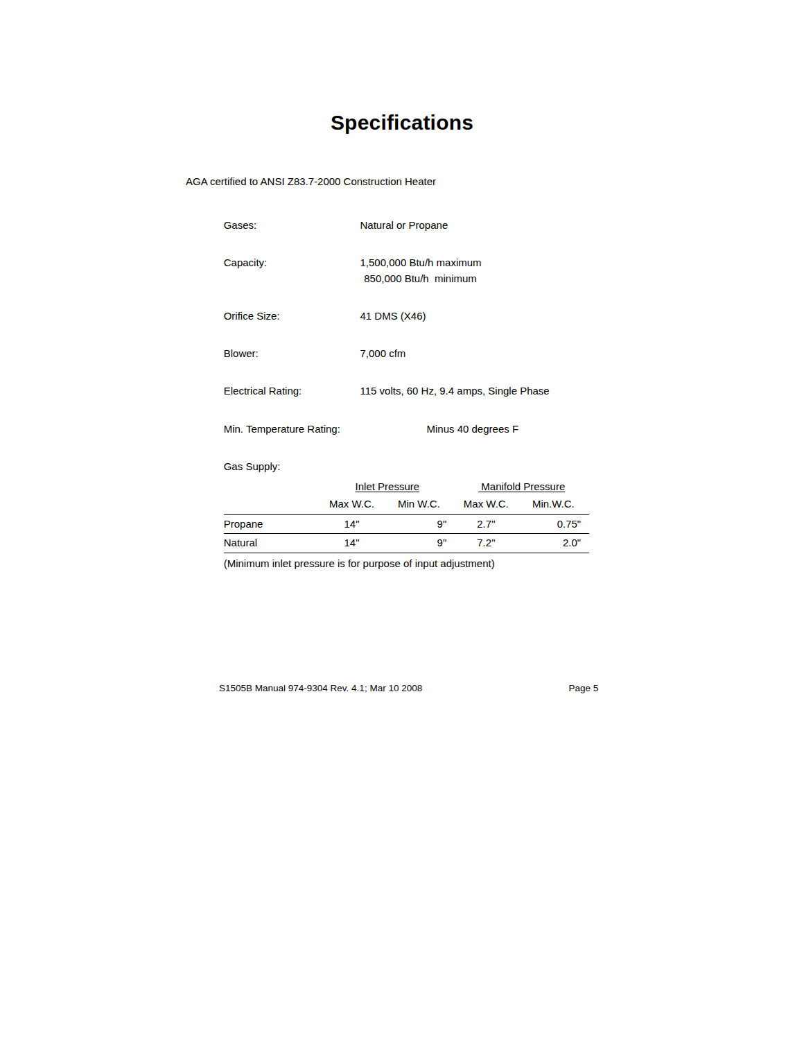Specifications
AGA certified to ANSI Z83.7-2000 Construction Heater
Gases:
Natural or Propane
Capacity:
1,500,000 Btu/h maximum 850,000 Btu/h minimum
Orifice Size:
41 DMS (X46)
Blower:
7,000 cfm
Electrical Rating:
115 volts, 60 Hz, 9.4 amps, Single Phase
Min. Temperature Rating:
Minus 40 degrees F
Gas Supply:
| | Inlet Pressure | Manifold Pressure |
| --- | --- | --- |
| | Max W.C. | Min W.C. | Max W.C. | Min.W.C. |
| Propane | 14" | 9" | 2.7" | 0.75" |
| Natural | 14" | 9" | 7.2" | 2.0" |
(Minimum inlet pressure is for purpose of input adjustment)
S1505B Manual 974-9304 Rev. 4.1; Mar 10 2008
Page 5